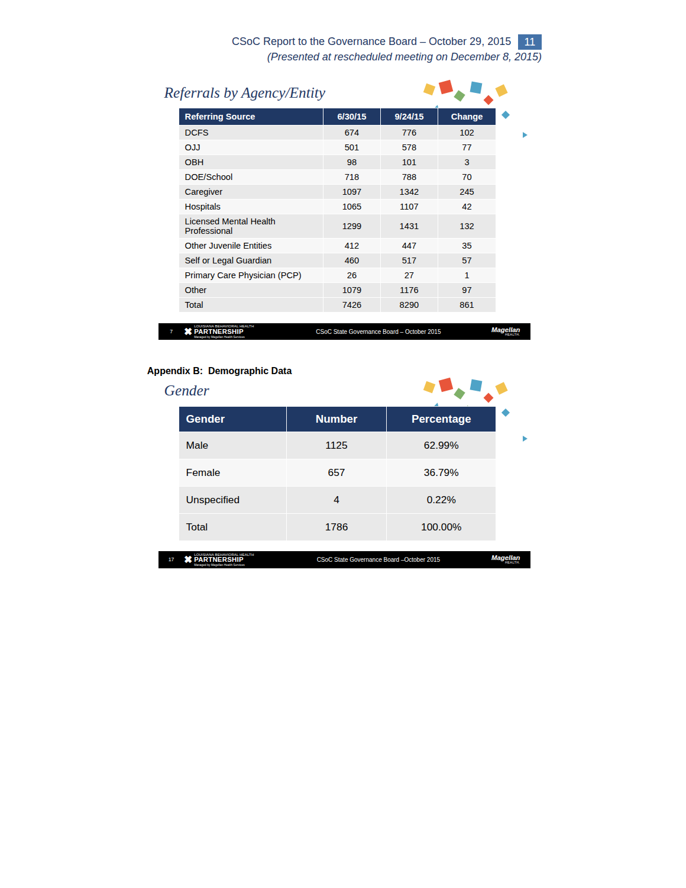CSoC Report to the Governance Board – October 29, 201511
(Presented at rescheduled meeting on December 8, 2015)
Referrals by Agency/Entity
| Referring Source | 6/30/15 | 9/24/15 | Change |
| --- | --- | --- | --- |
| DCFS | 674 | 776 | 102 |
| OJJ | 501 | 578 | 77 |
| OBH | 98 | 101 | 3 |
| DOE/School | 718 | 788 | 70 |
| Caregiver | 1097 | 1342 | 245 |
| Hospitals | 1065 | 1107 | 42 |
| Licensed Mental Health Professional | 1299 | 1431 | 132 |
| Other Juvenile Entities | 412 | 447 | 35 |
| Self or Legal Guardian | 460 | 517 | 57 |
| Primary Care Physician (PCP) | 26 | 27 | 1 |
| Other | 1079 | 1176 | 97 |
| Total | 7426 | 8290 | 861 |
7
✖ LOUISIANA BEHAVIORAL HEALTH PARTNERSHIP Managed by Magellan Health Services
CSoC State Governance Board – October 2015
Magellan
HEALTH.
Appendix B: Demographic Data
Gender
| Gender | Number | Percentage |
| --- | --- | --- |
| Male | 1125 | 62.99% |
| Female | 657 | 36.79% |
| Unspecified | 4 | 0.22% |
| Total | 1786 | 100.00% |
17
✖ LOUISIANA BEHAVIORAL HEALTH PARTNERSHIP Managed by Magellan Health Services
CSoC State Governance Board –October 2015
Magellan
HEALTH.